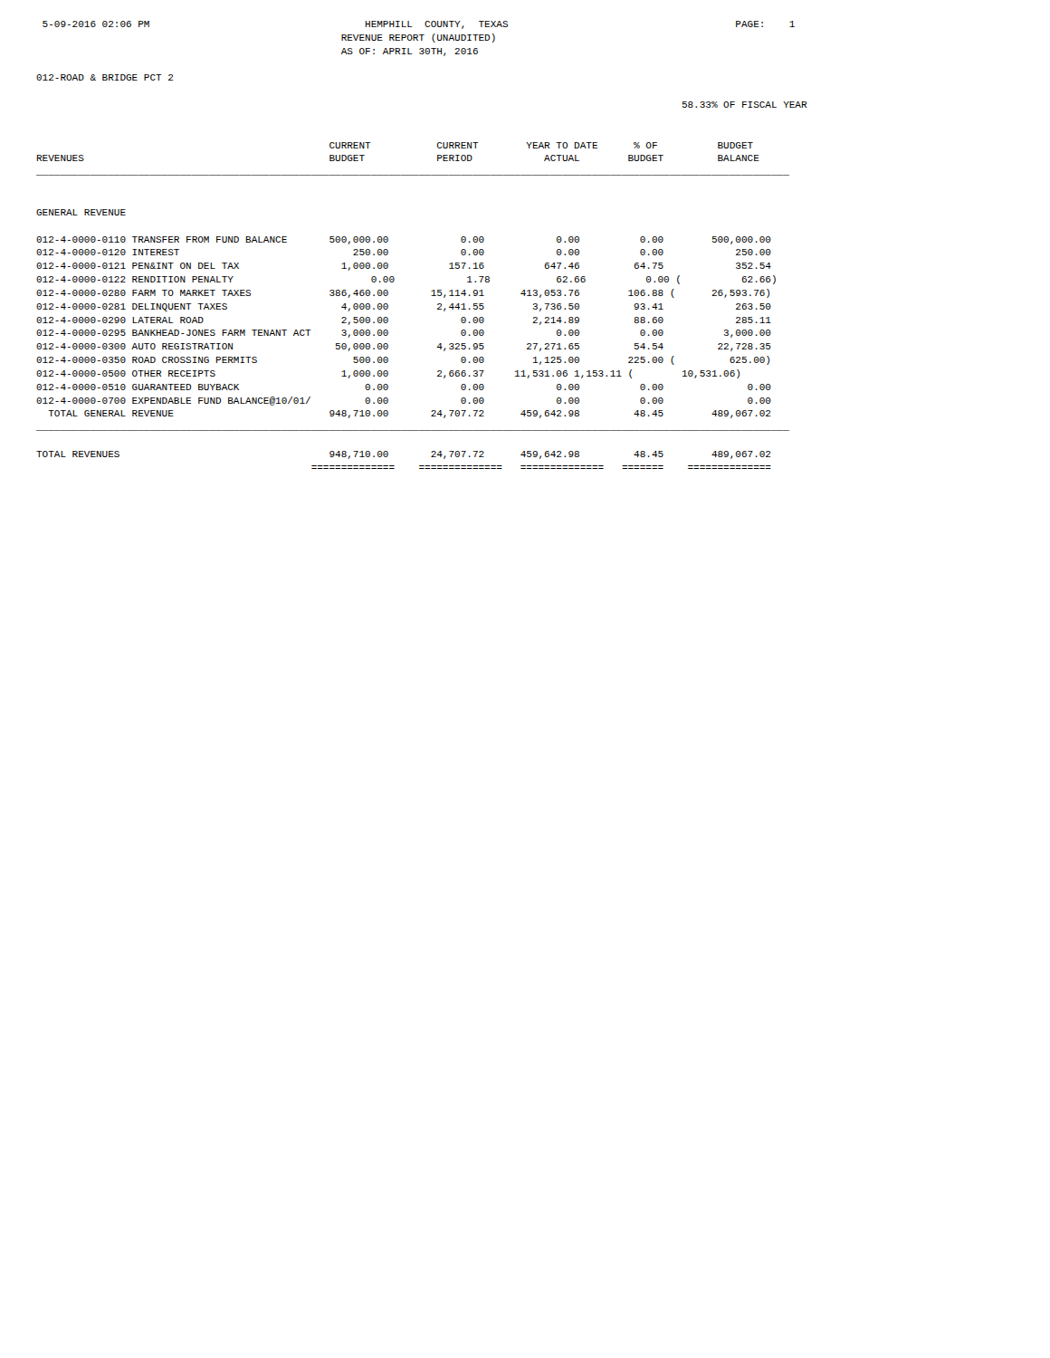5-09-2016 02:06 PM                                    HEMPHILL  COUNTY,  TEXAS                                      PAGE:    1
                                                   REVENUE REPORT (UNAUDITED)
                                                   AS OF: APRIL 30TH, 2016

012-ROAD & BRIDGE PCT 2

                                                                                                            58.33% OF FISCAL YEAR


                                                 CURRENT           CURRENT        YEAR TO DATE      % OF          BUDGET
REVENUES                                         BUDGET            PERIOD            ACTUAL        BUDGET         BALANCE
______________________________________________________________________________________________________________________________


GENERAL REVENUE

012-4-0000-0110 TRANSFER FROM FUND BALANCE       500,000.00            0.00            0.00          0.00        500,000.00
012-4-0000-0120 INTEREST                             250.00            0.00            0.00          0.00            250.00
012-4-0000-0121 PEN&INT ON DEL TAX                 1,000.00          157.16          647.46         64.75            352.54
012-4-0000-0122 RENDITION PENALTY                       0.00            1.78           62.66          0.00 (          62.66)
012-4-0000-0280 FARM TO MARKET TAXES             386,460.00       15,114.91      413,053.76        106.88 (      26,593.76)
012-4-0000-0281 DELINQUENT TAXES                   4,000.00        2,441.55        3,736.50         93.41            263.50
012-4-0000-0290 LATERAL ROAD                       2,500.00            0.00        2,214.89         88.60            285.11
012-4-0000-0295 BANKHEAD-JONES FARM TENANT ACT     3,000.00            0.00            0.00          0.00          3,000.00
012-4-0000-0300 AUTO REGISTRATION                 50,000.00        4,325.95       27,271.65         54.54         22,728.35
012-4-0000-0350 ROAD CROSSING PERMITS                500.00            0.00        1,125.00        225.00 (         625.00)
012-4-0000-0500 OTHER RECEIPTS                     1,000.00        2,666.37     11,531.06 1,153.11 (        10,531.06)
012-4-0000-0510 GUARANTEED BUYBACK                     0.00            0.00            0.00          0.00              0.00
012-4-0000-0700 EXPENDABLE FUND BALANCE@10/01/         0.00            0.00            0.00          0.00              0.00
  TOTAL GENERAL REVENUE                          948,710.00       24,707.72      459,642.98         48.45        489,067.02
______________________________________________________________________________________________________________________________

TOTAL REVENUES                                   948,710.00       24,707.72      459,642.98         48.45        489,067.02
                                              ==============    ==============   ==============   =======    ==============